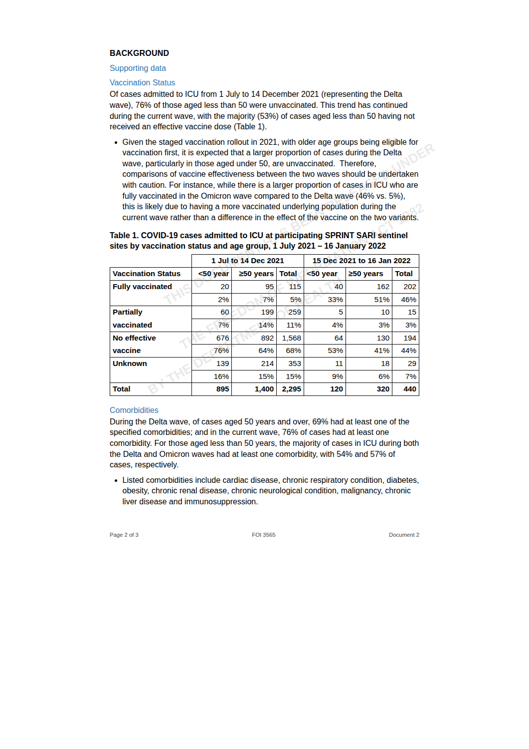THIS DOCUMENT HAS BEEN RELEASED UNDER
THE FREEDOM OF INFORMATION ACT 1982
BY THE DEPARTMENT OF HEALTH
BACKGROUND
Supporting data
Vaccination Status
Of cases admitted to ICU from 1 July to 14 December 2021 (representing the Delta wave), 76% of those aged less than 50 were unvaccinated. This trend has continued during the current wave, with the majority (53%) of cases aged less than 50 having not received an effective vaccine dose (Table 1).
Given the staged vaccination rollout in 2021, with older age groups being eligible for vaccination first, it is expected that a larger proportion of cases during the Delta wave, particularly in those aged under 50, are unvaccinated. Therefore, comparisons of vaccine effectiveness between the two waves should be undertaken with caution. For instance, while there is a larger proportion of cases in ICU who are fully vaccinated in the Omicron wave compared to the Delta wave (46% vs. 5%), this is likely due to having a more vaccinated underlying population during the current wave rather than a difference in the effect of the vaccine on the two variants.
Table 1. COVID-19 cases admitted to ICU at participating SPRINT SARI sentinel sites by vaccination status and age group, 1 July 2021 – 16 January 2022
| | 1 Jul to 14 Dec 2021 | 15 Dec 2021 to 16 Jan 2022 |
| --- | --- | --- |
| Vaccination Status | <50 year | ≥50 years | Total | <50 year | ≥50 years | Total |
| Fully vaccinated | 20 | 95 | 115 | 40 | 162 | 202 |
| | 2% | 7% | 5% | 33% | 51% | 46% |
| Partially | 60 | 199 | 259 | 5 | 10 | 15 |
| vaccinated | 7% | 14% | 11% | 4% | 3% | 3% |
| No effective | 676 | 892 | 1,568 | 64 | 130 | 194 |
| vaccine | 76% | 64% | 68% | 53% | 41% | 44% |
| Unknown | 139 | 214 | 353 | 11 | 18 | 29 |
| | 16% | 15% | 15% | 9% | 6% | 7% |
| Total | 895 | 1,400 | 2,295 | 120 | 320 | 440 |
Comorbidities
During the Delta wave, of cases aged 50 years and over, 69% had at least one of the specified comorbidities; and in the current wave, 76% of cases had at least one comorbidity. For those aged less than 50 years, the majority of cases in ICU during both the Delta and Omicron waves had at least one comorbidity, with 54% and 57% of cases, respectively.
Listed comorbidities include cardiac disease, chronic respiratory condition, diabetes, obesity, chronic renal disease, chronic neurological condition, malignancy, chronic liver disease and immunosuppression.
Page 2 of 3 FOI 3565 Document 2